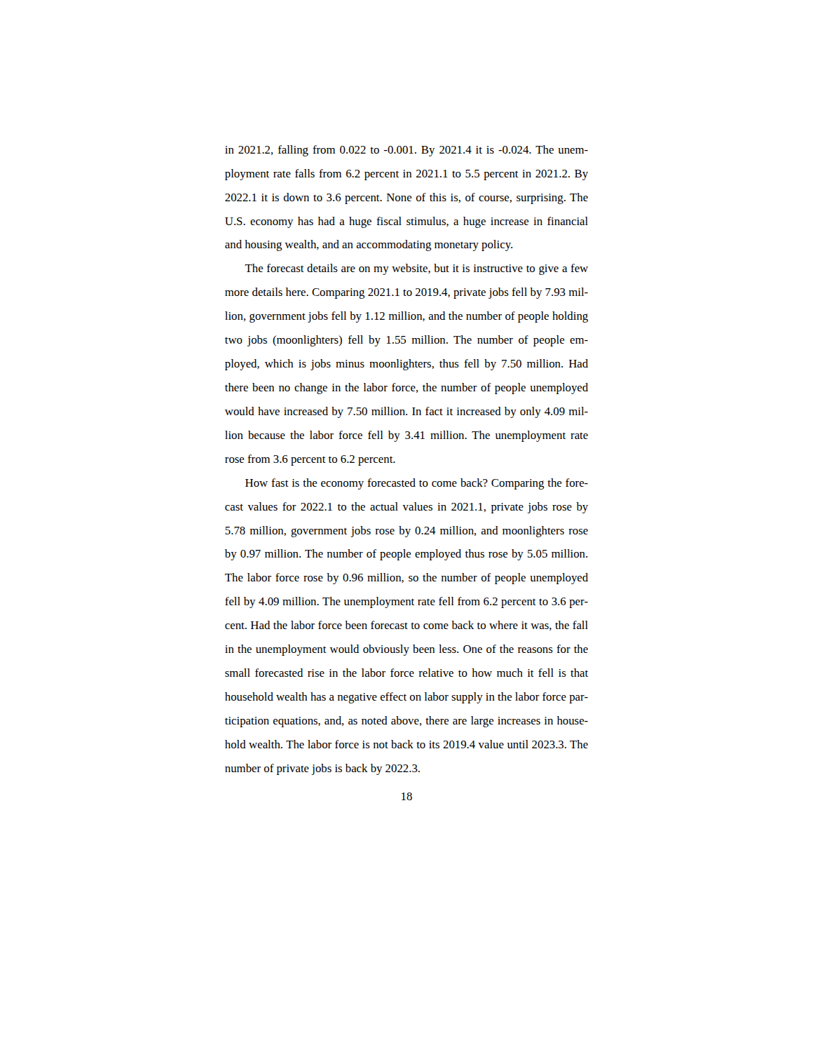in 2021.2, falling from 0.022 to -0.001. By 2021.4 it is -0.024. The unemployment rate falls from 6.2 percent in 2021.1 to 5.5 percent in 2021.2. By 2022.1 it is down to 3.6 percent. None of this is, of course, surprising. The U.S. economy has had a huge fiscal stimulus, a huge increase in financial and housing wealth, and an accommodating monetary policy.
The forecast details are on my website, but it is instructive to give a few more details here. Comparing 2021.1 to 2019.4, private jobs fell by 7.93 million, government jobs fell by 1.12 million, and the number of people holding two jobs (moonlighters) fell by 1.55 million. The number of people employed, which is jobs minus moonlighters, thus fell by 7.50 million. Had there been no change in the labor force, the number of people unemployed would have increased by 7.50 million. In fact it increased by only 4.09 million because the labor force fell by 3.41 million. The unemployment rate rose from 3.6 percent to 6.2 percent.
How fast is the economy forecasted to come back? Comparing the forecast values for 2022.1 to the actual values in 2021.1, private jobs rose by 5.78 million, government jobs rose by 0.24 million, and moonlighters rose by 0.97 million. The number of people employed thus rose by 5.05 million. The labor force rose by 0.96 million, so the number of people unemployed fell by 4.09 million. The unemployment rate fell from 6.2 percent to 3.6 percent. Had the labor force been forecast to come back to where it was, the fall in the unemployment would obviously been less. One of the reasons for the small forecasted rise in the labor force relative to how much it fell is that household wealth has a negative effect on labor supply in the labor force participation equations, and, as noted above, there are large increases in household wealth. The labor force is not back to its 2019.4 value until 2023.3. The number of private jobs is back by 2022.3.
18